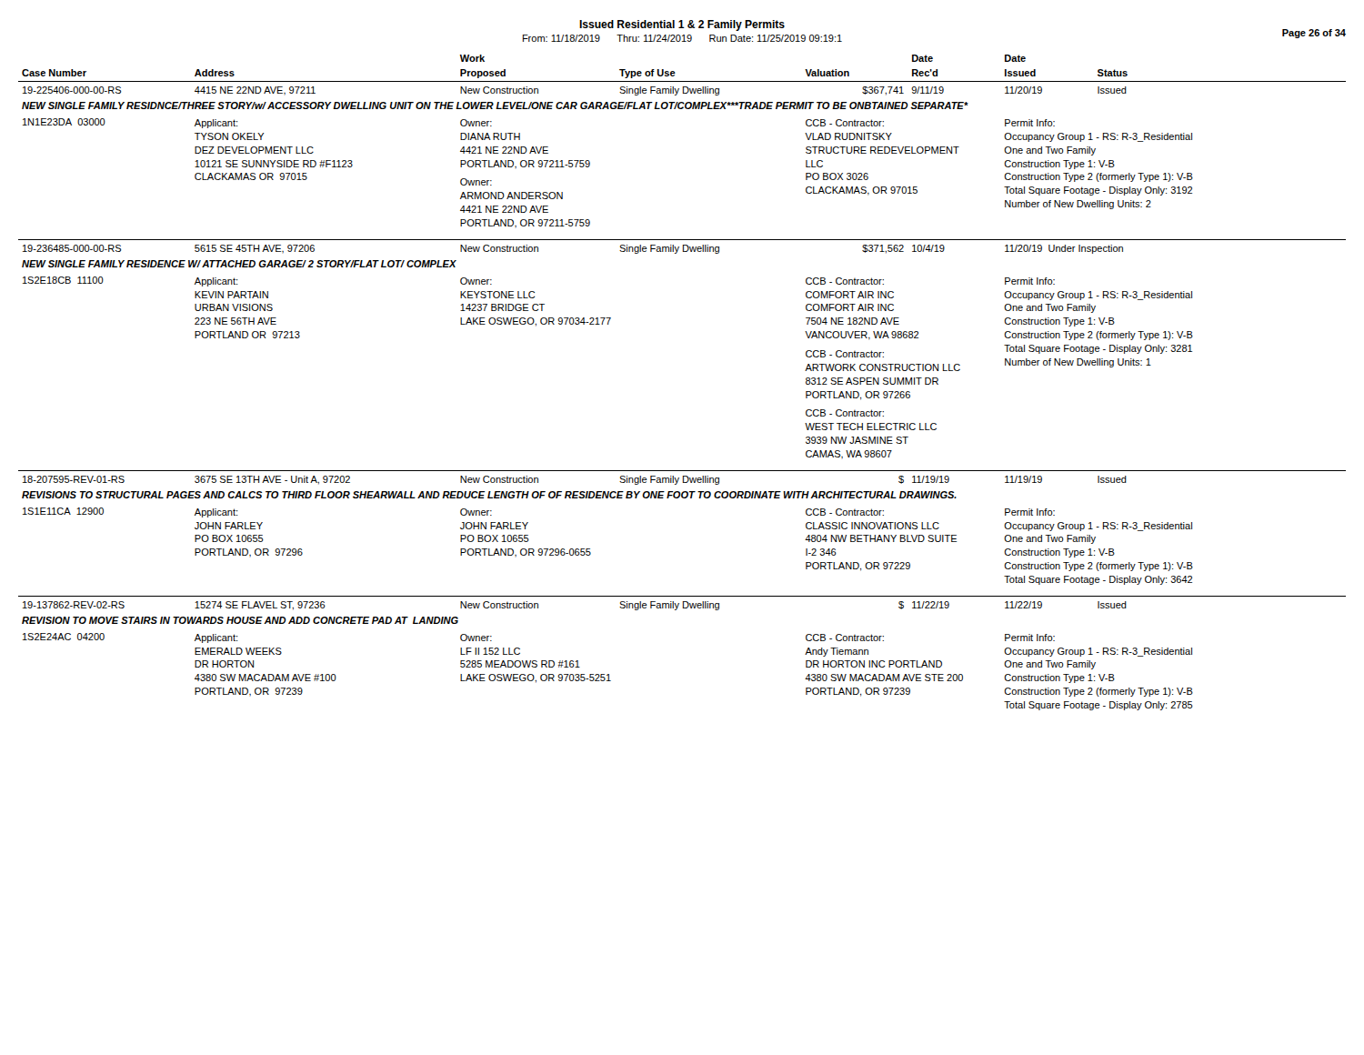Issued Residential 1 & 2 Family Permits
From: 11/18/2019 Thru: 11/24/2019 Run Date: 11/25/2019 09:19:1
Page 26 of 34
| | | Work | | | Date | Date | |
| --- | --- | --- | --- | --- | --- | --- | --- |
| Case Number | Address | Proposed | Type of Use | Valuation | Rec'd | Issued | Status |
| 19-225406-000-00-RS | 4415 NE 22ND AVE, 97211 | New Construction | Single Family Dwelling | $367,741 | 9/11/19 | 11/20/19 | Issued |
| NEW SINGLE FAMILY RESIDNCE/THREE STORY/w/ ACCESSORY DWELLING UNIT ON THE LOWER LEVEL/ONE CAR GARAGE/FLAT LOT/COMPLEX***TRADE PERMIT TO BE ONBTAINED SEPARATE* |
| 1N1E23DA 03000 | Applicant: TYSON OKELY DEZ DEVELOPMENT LLC 10121 SE SUNNYSIDE RD #F1123 CLACKAMAS OR 97015 | Owner: DIANA RUTH 4421 NE 22ND AVE PORTLAND, OR 97211-5759 Owner: ARMOND ANDERSON 4421 NE 22ND AVE PORTLAND, OR 97211-5759 | CCB - Contractor: VLAD RUDNITSKY STRUCTURE REDEVELOPMENT LLC PO BOX 3026 CLACKAMAS, OR 97015 | Permit Info: Occupancy Group 1 - RS: R-3_Residential One and Two Family Construction Type 1: V-B Construction Type 2 (formerly Type 1): V-B Total Square Footage - Display Only: 3192 Number of New Dwelling Units: 2 |
| 19-236485-000-00-RS | 5615 SE 45TH AVE, 97206 | New Construction | Single Family Dwelling | $371,562 | 10/4/19 | 11/20/19 Under Inspection |
| NEW SINGLE FAMILY RESIDENCE W/ ATTACHED GARAGE/ 2 STORY/FLAT LOT/ COMPLEX |
| 1S2E18CB 11100 | Applicant: KEVIN PARTAIN URBAN VISIONS 223 NE 56TH AVE PORTLAND OR 97213 | Owner: KEYSTONE LLC 14237 BRIDGE CT LAKE OSWEGO, OR 97034-2177 | CCB - Contractor: COMFORT AIR INC COMFORT AIR INC 7504 NE 182ND AVE VANCOUVER, WA 98682 CCB - Contractor: ARTWORK CONSTRUCTION LLC 8312 SE ASPEN SUMMIT DR PORTLAND, OR 97266 CCB - Contractor: WEST TECH ELECTRIC LLC 3939 NW JASMINE ST CAMAS, WA 98607 | Permit Info: Occupancy Group 1 - RS: R-3_Residential One and Two Family Construction Type 1: V-B Construction Type 2 (formerly Type 1): V-B Total Square Footage - Display Only: 3281 Number of New Dwelling Units: 1 |
| 18-207595-REV-01-RS | 3675 SE 13TH AVE - Unit A, 97202 | New Construction | Single Family Dwelling | $ | 11/19/19 | 11/19/19 | Issued |
| REVISIONS TO STRUCTURAL PAGES AND CALCS TO THIRD FLOOR SHEARWALL AND REDUCE LENGTH OF OF RESIDENCE BY ONE FOOT TO COORDINATE WITH ARCHITECTURAL DRAWINGS. |
| 1S1E11CA 12900 | Applicant: JOHN FARLEY PO BOX 10655 PORTLAND, OR 97296 | Owner: JOHN FARLEY PO BOX 10655 PORTLAND, OR 97296-0655 | CCB - Contractor: CLASSIC INNOVATIONS LLC 4804 NW BETHANY BLVD SUITE I-2 346 PORTLAND, OR 97229 | Permit Info: Occupancy Group 1 - RS: R-3_Residential One and Two Family Construction Type 1: V-B Construction Type 2 (formerly Type 1): V-B Total Square Footage - Display Only: 3642 |
| 19-137862-REV-02-RS | 15274 SE FLAVEL ST, 97236 | New Construction | Single Family Dwelling | $ | 11/22/19 | 11/22/19 | Issued |
| REVISION TO MOVE STAIRS IN TOWARDS HOUSE AND ADD CONCRETE PAD AT LANDING |
| 1S2E24AC 04200 | Applicant: EMERALD WEEKS DR HORTON 4380 SW MACADAM AVE #100 PORTLAND, OR 97239 | Owner: LF II 152 LLC 5285 MEADOWS RD #161 LAKE OSWEGO, OR 97035-5251 | CCB - Contractor: Andy Tiemann DR HORTON INC PORTLAND 4380 SW MACADAM AVE STE 200 PORTLAND, OR 97239 | Permit Info: Occupancy Group 1 - RS: R-3_Residential One and Two Family Construction Type 1: V-B Construction Type 2 (formerly Type 1): V-B Total Square Footage - Display Only: 2785 |